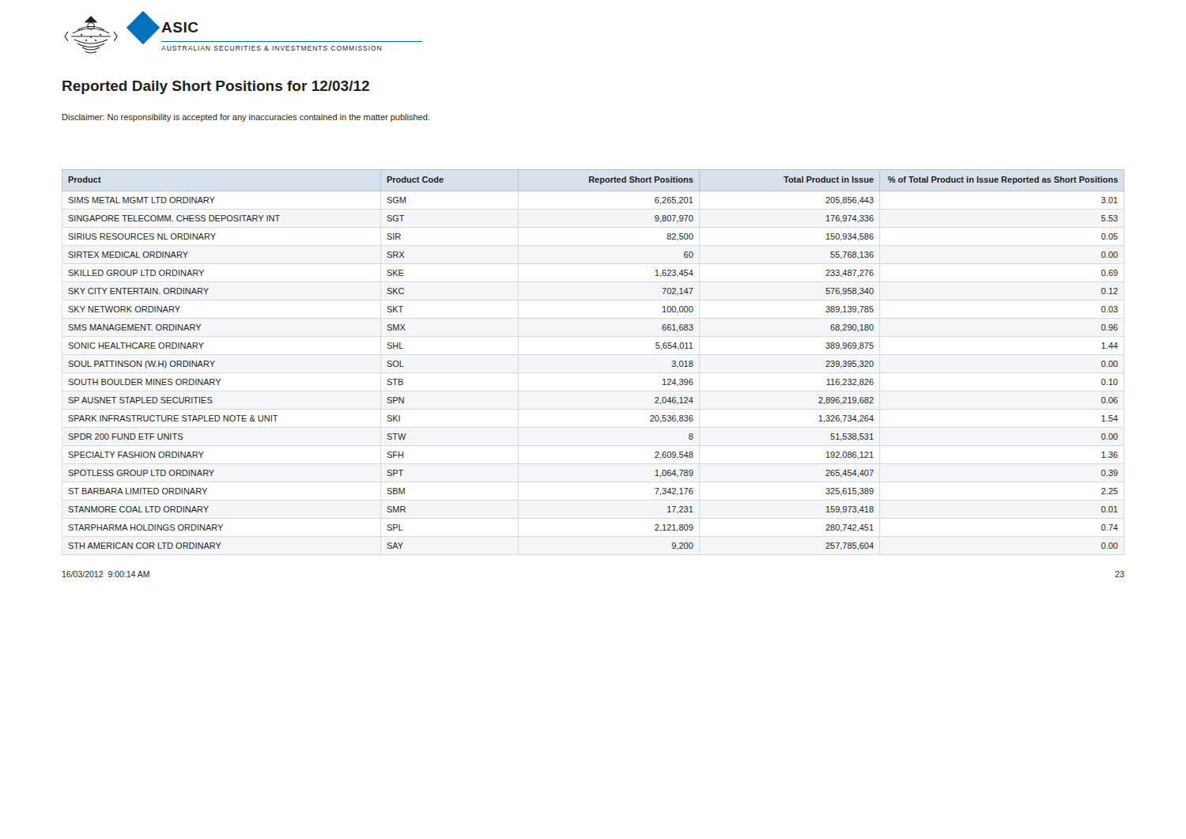ASIC
Australian Securities & Investments Commission
Reported Daily Short Positions for 12/03/12
Disclaimer: No responsibility is accepted for any inaccuracies contained in the matter published.
| Product | Product Code | Reported Short Positions | Total Product in Issue | % of Total Product in Issue Reported as Short Positions |
| --- | --- | --- | --- | --- |
| SIMS METAL MGMT LTD ORDINARY | SGM | 6,265,201 | 205,856,443 | 3.01 |
| SINGAPORE TELECOMM. CHESS DEPOSITARY INT | SGT | 9,807,970 | 176,974,336 | 5.53 |
| SIRIUS RESOURCES NL ORDINARY | SIR | 82,500 | 150,934,586 | 0.05 |
| SIRTEX MEDICAL ORDINARY | SRX | 60 | 55,768,136 | 0.00 |
| SKILLED GROUP LTD ORDINARY | SKE | 1,623,454 | 233,487,276 | 0.69 |
| SKY CITY ENTERTAIN. ORDINARY | SKC | 702,147 | 576,958,340 | 0.12 |
| SKY NETWORK ORDINARY | SKT | 100,000 | 389,139,785 | 0.03 |
| SMS MANAGEMENT. ORDINARY | SMX | 661,683 | 68,290,180 | 0.96 |
| SONIC HEALTHCARE ORDINARY | SHL | 5,654,011 | 389,969,875 | 1.44 |
| SOUL PATTINSON (W.H) ORDINARY | SOL | 3,018 | 239,395,320 | 0.00 |
| SOUTH BOULDER MINES ORDINARY | STB | 124,396 | 116,232,826 | 0.10 |
| SP AUSNET STAPLED SECURITIES | SPN | 2,046,124 | 2,896,219,682 | 0.06 |
| SPARK INFRASTRUCTURE STAPLED NOTE & UNIT | SKI | 20,536,836 | 1,326,734,264 | 1.54 |
| SPDR 200 FUND ETF UNITS | STW | 8 | 51,538,531 | 0.00 |
| SPECIALTY FASHION ORDINARY | SFH | 2,609,548 | 192,086,121 | 1.36 |
| SPOTLESS GROUP LTD ORDINARY | SPT | 1,064,789 | 265,454,407 | 0.39 |
| ST BARBARA LIMITED ORDINARY | SBM | 7,342,176 | 325,615,389 | 2.25 |
| STANMORE COAL LTD ORDINARY | SMR | 17,231 | 159,973,418 | 0.01 |
| STARPHARMA HOLDINGS ORDINARY | SPL | 2,121,809 | 280,742,451 | 0.74 |
| STH AMERICAN COR LTD ORDINARY | SAY | 9,200 | 257,785,604 | 0.00 |
16/03/2012 9:00:14 AM
23